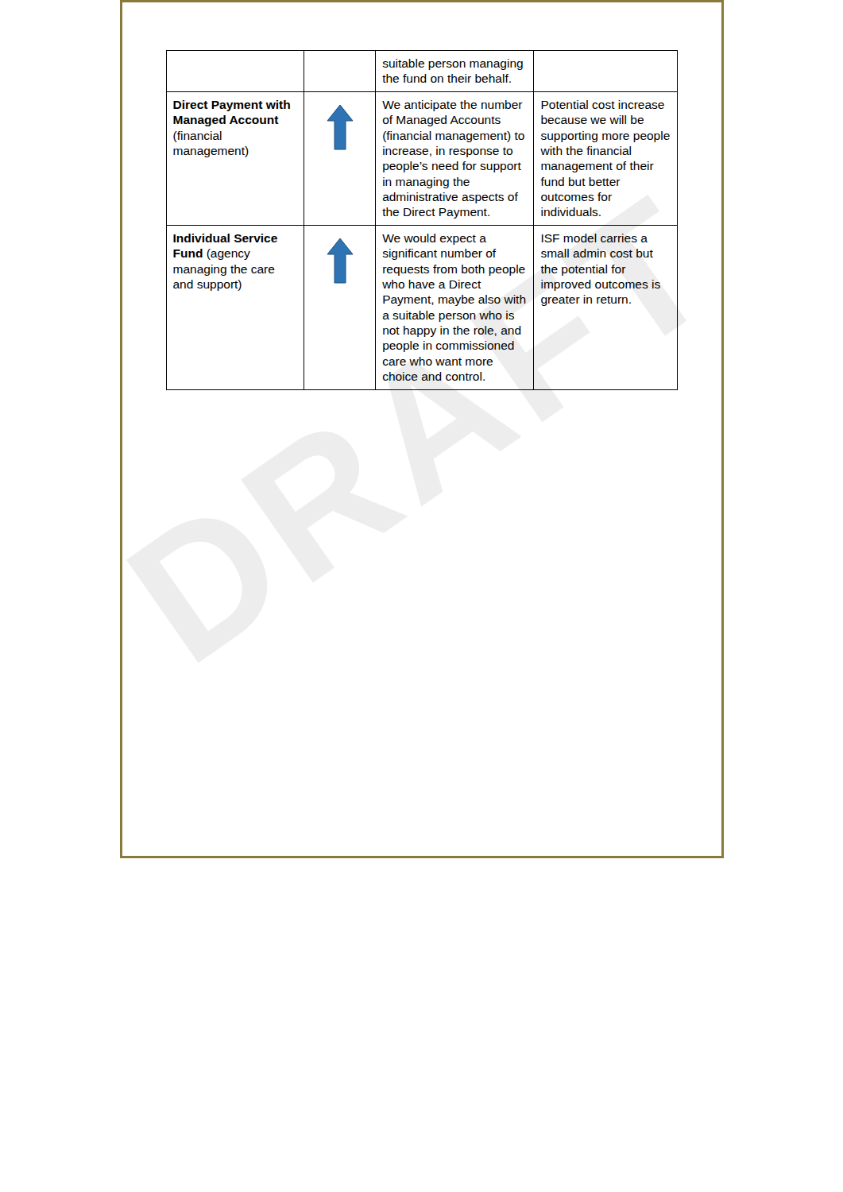DRAFT
| | | suitable person managing the fund on their behalf. | |
| Direct Payment with Managed Account (financial management) | | We anticipate the number of Managed Accounts (financial management) to increase, in response to people’s need for support in managing the administrative aspects of the Direct Payment. | Potential cost increase because we will be supporting more people with the financial management of their fund but better outcomes for individuals. |
| Individual Service Fund (agency managing the care and support) | | We would expect a significant number of requests from both people who have a Direct Payment, maybe also with a suitable person who is not happy in the role, and people in commissioned care who want more choice and control. | ISF model carries a small admin cost but the potential for improved outcomes is greater in return. |